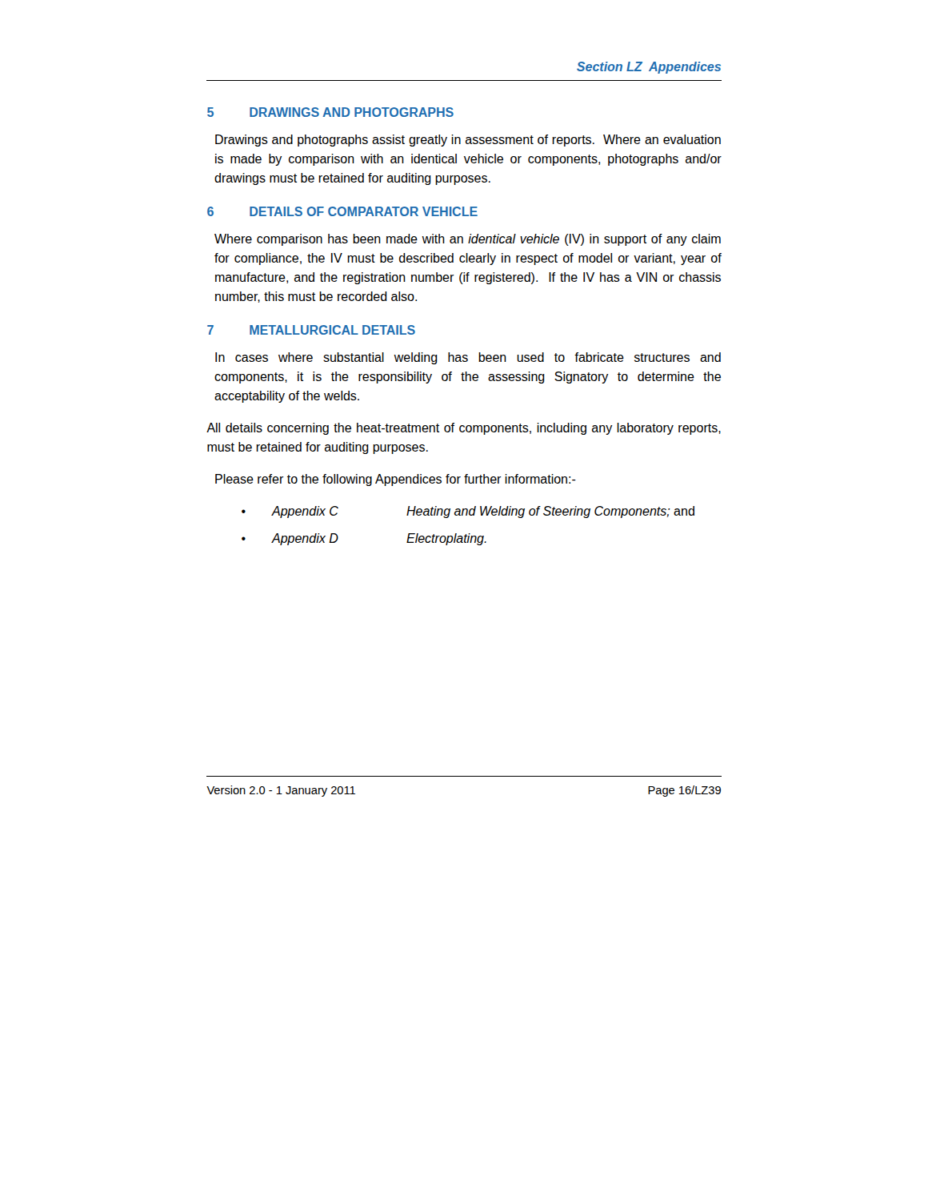Section LZ Appendices
5 Drawings and Photographs
Drawings and photographs assist greatly in assessment of reports. Where an evaluation is made by comparison with an identical vehicle or components, photographs and/or drawings must be retained for auditing purposes.
6 Details of Comparator Vehicle
Where comparison has been made with an identical vehicle (IV) in support of any claim for compliance, the IV must be described clearly in respect of model or variant, year of manufacture, and the registration number (if registered). If the IV has a VIN or chassis number, this must be recorded also.
7 Metallurgical Details
In cases where substantial welding has been used to fabricate structures and components, it is the responsibility of the assessing Signatory to determine the acceptability of the welds.
All details concerning the heat-treatment of components, including any laboratory reports, must be retained for auditing purposes.
Please refer to the following Appendices for further information:-
Appendix CHeating and Welding of Steering Components; and
Appendix DElectroplating.
Version 2.0 - 1 January 2011 Page 16/LZ39